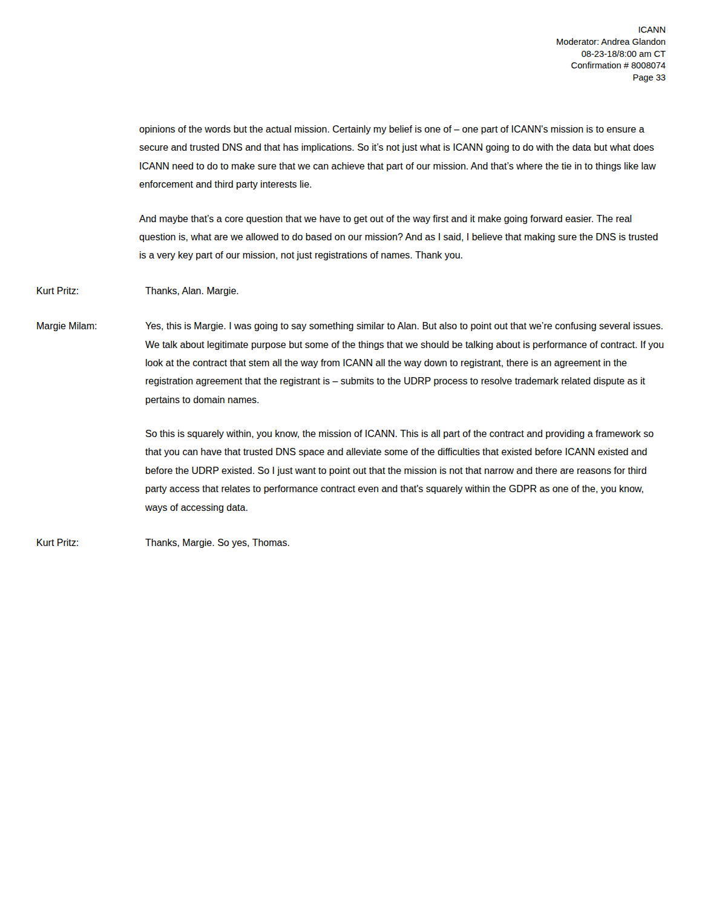ICANN
Moderator: Andrea Glandon
08-23-18/8:00 am CT
Confirmation # 8008074
Page 33
opinions of the words but the actual mission. Certainly my belief is one of – one part of ICANN's mission is to ensure a secure and trusted DNS and that has implications. So it’s not just what is ICANN going to do with the data but what does ICANN need to do to make sure that we can achieve that part of our mission. And that’s where the tie in to things like law enforcement and third party interests lie.
And maybe that’s a core question that we have to get out of the way first and it make going forward easier. The real question is, what are we allowed to do based on our mission? And as I said, I believe that making sure the DNS is trusted is a very key part of our mission, not just registrations of names. Thank you.
Kurt Pritz:
Thanks, Alan. Margie.
Margie Milam:
Yes, this is Margie. I was going to say something similar to Alan. But also to point out that we’re confusing several issues. We talk about legitimate purpose but some of the things that we should be talking about is performance of contract. If you look at the contract that stem all the way from ICANN all the way down to registrant, there is an agreement in the registration agreement that the registrant is – submits to the UDRP process to resolve trademark related dispute as it pertains to domain names.
So this is squarely within, you know, the mission of ICANN. This is all part of the contract and providing a framework so that you can have that trusted DNS space and alleviate some of the difficulties that existed before ICANN existed and before the UDRP existed. So I just want to point out that the mission is not that narrow and there are reasons for third party access that relates to performance contract even and that's squarely within the GDPR as one of the, you know, ways of accessing data.
Kurt Pritz:
Thanks, Margie. So yes, Thomas.